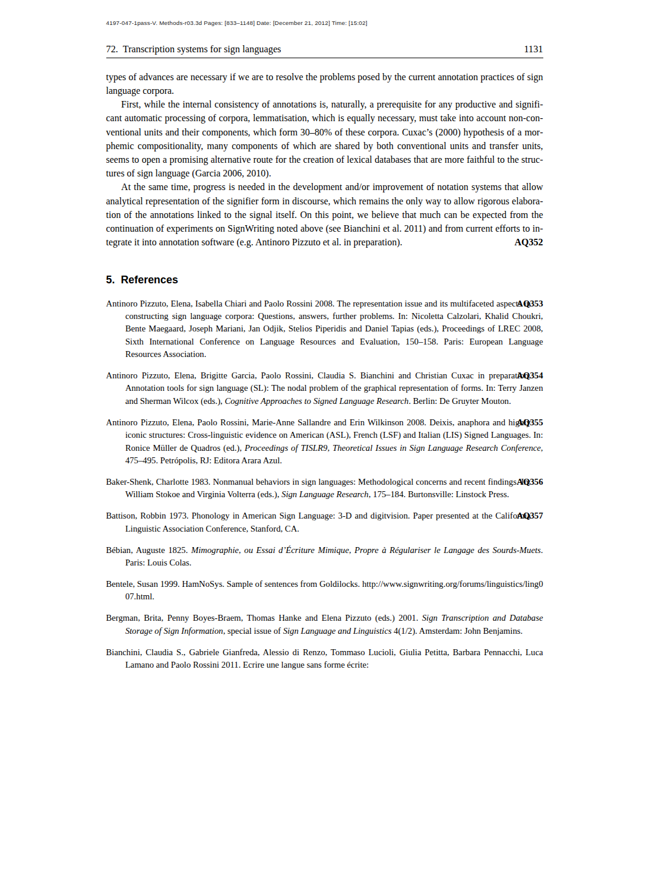4197-047-1pass-V. Methods-r03.3d Pages: [833–1148] Date: [December 21, 2012] Time: [15:02]
72. Transcription systems for sign languages 1131
types of advances are necessary if we are to resolve the problems posed by the current annotation practices of sign language corpora.
First, while the internal consistency of annotations is, naturally, a prerequisite for any productive and significant automatic processing of corpora, lemmatisation, which is equally necessary, must take into account non-conventional units and their components, which form 30–80% of these corpora. Cuxac’s (2000) hypothesis of a morphemic compositionality, many components of which are shared by both conventional units and transfer units, seems to open a promising alternative route for the creation of lexical databases that are more faithful to the structures of sign language (Garcia 2006, 2010).
At the same time, progress is needed in the development and/or improvement of notation systems that allow analytical representation of the signifier form in discourse, which remains the only way to allow rigorous elaboration of the annotations linked to the signal itself. On this point, we believe that much can be expected from the continuation of experiments on SignWriting noted above (see Bianchini et al. 2011) and from current efforts to integrate it into annotation software (e.g. Antinoro Pizzuto et al. in preparation). AQ352
5. References
AQ353 Antinoro Pizzuto, Elena, Isabella Chiari and Paolo Rossini 2008. The representation issue and its multifaceted aspects in constructing sign language corpora: Questions, answers, further problems. In: Nicoletta Calzolari, Khalid Choukri, Bente Maegaard, Joseph Mariani, Jan Odjik, Stelios Piperidis and Daniel Tapias (eds.), Proceedings of LREC 2008, Sixth International Conference on Language Resources and Evaluation, 150–158. Paris: European Language Resources Association.
AQ354 Antinoro Pizzuto, Elena, Brigitte Garcia, Paolo Rossini, Claudia S. Bianchini and Christian Cuxac in preparation. Annotation tools for sign language (SL): The nodal problem of the graphical representation of forms. In: Terry Janzen and Sherman Wilcox (eds.), Cognitive Approaches to Signed Language Research. Berlin: De Gruyter Mouton.
AQ355 Antinoro Pizzuto, Elena, Paolo Rossini, Marie-Anne Sallandre and Erin Wilkinson 2008. Deixis, anaphora and highly iconic structures: Cross-linguistic evidence on American (ASL), French (LSF) and Italian (LIS) Signed Languages. In: Ronice Müller de Quadros (ed.), Proceedings of TISLR9, Theoretical Issues in Sign Language Research Conference, 475–495. Petrópolis, RJ: Editora Arara Azul.
AQ356 Baker-Shenk, Charlotte 1983. Nonmanual behaviors in sign languages: Methodological concerns and recent findings. In: William Stokoe and Virginia Volterra (eds.), Sign Language Research, 175–184. Burtonsville: Linstock Press.
AQ357 Battison, Robbin 1973. Phonology in American Sign Language: 3-D and digitvision. Paper presented at the California Linguistic Association Conference, Stanford, CA.
Bébian, Auguste 1825. Mimographie, ou Essai d’Écriture Mimique, Propre à Régulariser le Langage des Sourds-Muets. Paris: Louis Colas.
Bentele, Susan 1999. HamNoSys. Sample of sentences from Goldilocks. http://www.signwriting.org/forums/linguistics/ling007.html.
Bergman, Brita, Penny Boyes-Braem, Thomas Hanke and Elena Pizzuto (eds.) 2001. Sign Transcription and Database Storage of Sign Information, special issue of Sign Language and Linguistics 4(1/2). Amsterdam: John Benjamins.
Bianchini, Claudia S., Gabriele Gianfreda, Alessio di Renzo, Tommaso Lucioli, Giulia Petitta, Barbara Pennacchi, Luca Lamano and Paolo Rossini 2011. Ecrire une langue sans forme écrite: